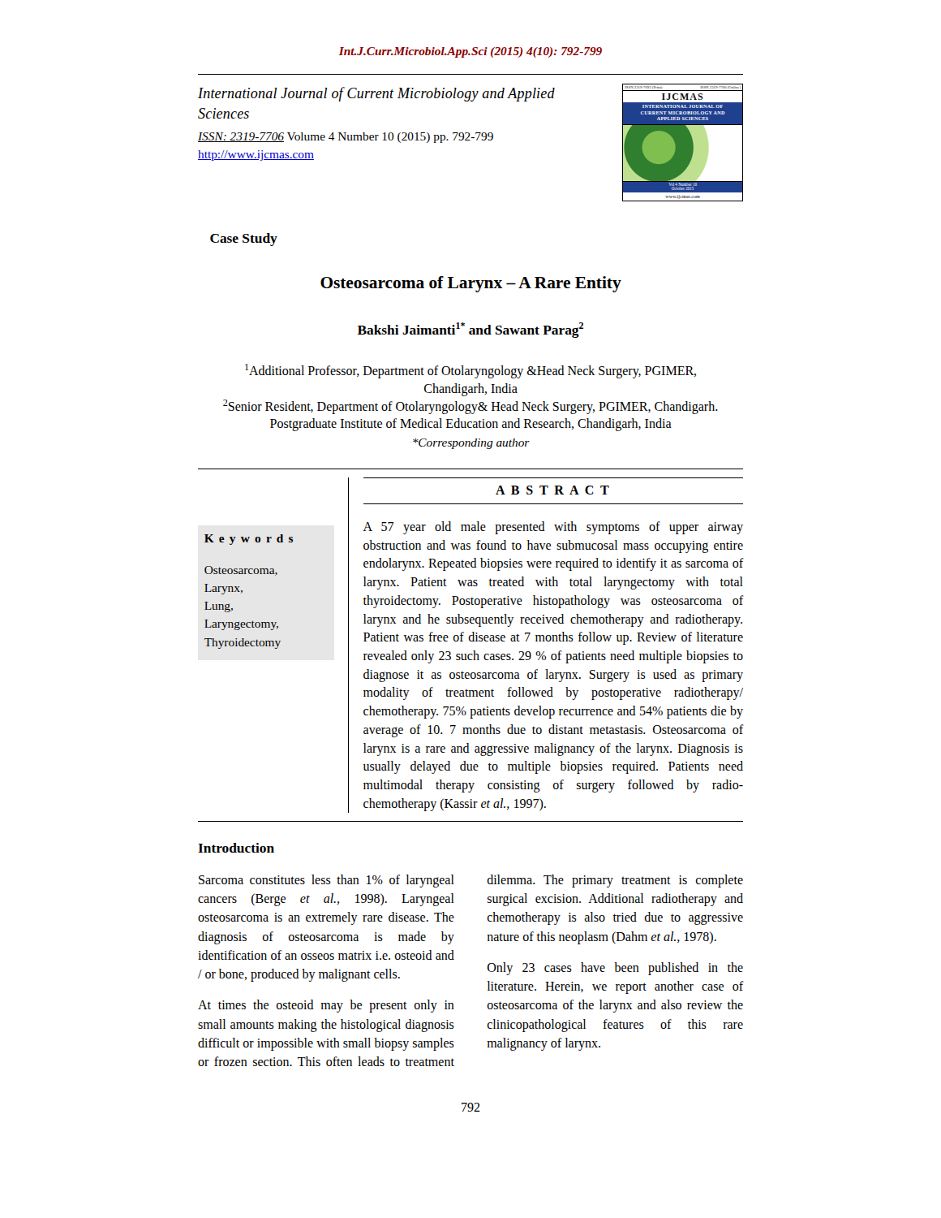Int.J.Curr.Microbiol.App.Sci (2015) 4(10): 792-799
International Journal of Current Microbiology and Applied Sciences
ISSN: 2319-7706 Volume 4 Number 10 (2015) pp. 792-799
http://www.ijcmas.com
ISSN 2319-7692 (Print) ISSN 2319-7706 (Online)
IJCMAS
INTERNATIONAL JOURNAL OF
CURRENT MICROBIOLOGY AND
APPLIED SCIENCES
Vol 4 Number 10
October 2015
www.ijcmas.com
Case Study
Osteosarcoma of Larynx – A Rare Entity
Bakshi Jaimanti1* and Sawant Parag2
1Additional Professor, Department of Otolaryngology &Head Neck Surgery, PGIMER,
Chandigarh, India
2Senior Resident, Department of Otolaryngology& Head Neck Surgery, PGIMER, Chandigarh.
Postgraduate Institute of Medical Education and Research, Chandigarh, India
*Corresponding author
K e y w o r d s
Osteosarcoma,
Larynx,
Lung,
Laryngectomy,
Thyroidectomy
A B S T R A C T
A 57 year old male presented with symptoms of upper airway obstruction and was found to have submucosal mass occupying entire endolarynx. Repeated biopsies were required to identify it as sarcoma of larynx. Patient was treated with total laryngectomy with total thyroidectomy. Postoperative histopathology was osteosarcoma of larynx and he subsequently received chemotherapy and radiotherapy. Patient was free of disease at 7 months follow up. Review of literature revealed only 23 such cases. 29 % of patients need multiple biopsies to diagnose it as osteosarcoma of larynx. Surgery is used as primary modality of treatment followed by postoperative radiotherapy/ chemotherapy. 75% patients develop recurrence and 54% patients die by average of 10. 7 months due to distant metastasis. Osteosarcoma of larynx is a rare and aggressive malignancy of the larynx. Diagnosis is usually delayed due to multiple biopsies required. Patients need multimodal therapy consisting of surgery followed by radio-chemotherapy (Kassir et al., 1997).
Introduction
Sarcoma constitutes less than 1% of laryngeal cancers (Berge et al., 1998). Laryngeal osteosarcoma is an extremely rare disease. The diagnosis of osteosarcoma is made by identification of an osseos matrix i.e. osteoid and / or bone, produced by malignant cells.
At times the osteoid may be present only in small amounts making the histological diagnosis difficult or impossible with small biopsy samples or frozen section. This often leads to treatment dilemma. The primary treatment is complete surgical excision. Additional radiotherapy and chemotherapy is also tried due to aggressive nature of this neoplasm (Dahm et al., 1978).
Only 23 cases have been published in the literature. Herein, we report another case of osteosarcoma of the larynx and also review the clinicopathological features of this rare malignancy of larynx.
792